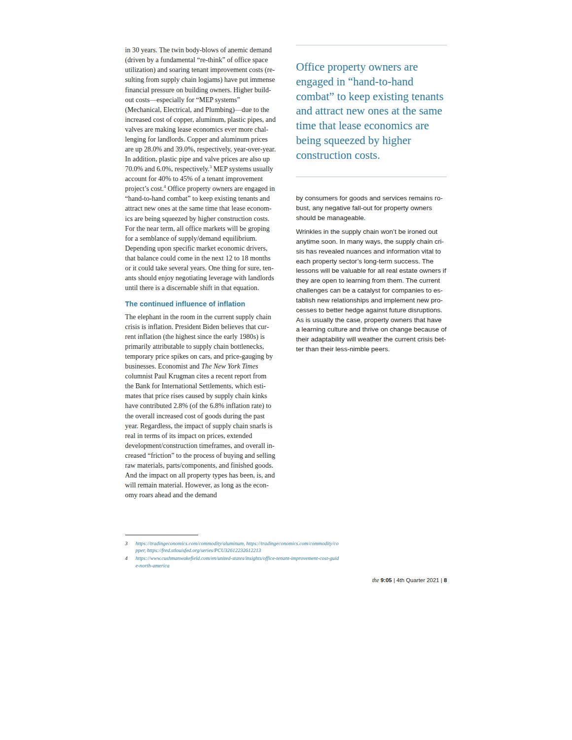in 30 years. The twin body-blows of anemic demand (driven by a fundamental “re-think” of office space utilization) and soaring tenant improvement costs (resulting from supply chain logjams) have put immense financial pressure on building owners. Higher build-out costs—especially for “MEP systems” (Mechanical, Electrical, and Plumbing)—due to the increased cost of copper, aluminum, plastic pipes, and valves are making lease economics ever more challenging for landlords. Copper and aluminum prices are up 28.0% and 39.0%, respectively, year-over-year. In addition, plastic pipe and valve prices are also up 70.0% and 6.0%, respectively.3 MEP systems usually account for 40% to 45% of a tenant improvement project’s cost.4 Office property owners are engaged in “hand-to-hand combat” to keep existing tenants and attract new ones at the same time that lease economics are being squeezed by higher construction costs. For the near term, all office markets will be groping for a semblance of supply/demand equilibrium. Depending upon specific market economic drivers, that balance could come in the next 12 to 18 months or it could take several years. One thing for sure, tenants should enjoy negotiating leverage with landlords until there is a discernable shift in that equation.
The continued influence of inflation
The elephant in the room in the current supply chain crisis is inflation. President Biden believes that current inflation (the highest since the early 1980s) is primarily attributable to supply chain bottlenecks, temporary price spikes on cars, and price-gauging by businesses. Economist and The New York Times columnist Paul Krugman cites a recent report from the Bank for International Settlements, which estimates that price rises caused by supply chain kinks have contributed 2.8% (of the 6.8% inflation rate) to the overall increased cost of goods during the past year. Regardless, the impact of supply chain snarls is real in terms of its impact on prices, extended development/construction timeframes, and overall increased “friction” to the process of buying and selling raw materials, parts/components, and finished goods. And the impact on all property types has been, is, and will remain material. However, as long as the economy roars ahead and the demand
Office property owners are engaged in “hand-to-hand combat” to keep existing tenants and attract new ones at the same time that lease economics are being squeezed by higher construction costs.
by consumers for goods and services remains robust, any negative fall-out for property owners should be manageable.
Wrinkles in the supply chain won’t be ironed out anytime soon. In many ways, the supply chain crisis has revealed nuances and information vital to each property sector’s long-term success. The lessons will be valuable for all real estate owners if they are open to learning from them. The current challenges can be a catalyst for companies to establish new relationships and implement new processes to better hedge against future disruptions. As is usually the case, property owners that have a learning culture and thrive on change because of their adaptability will weather the current crisis better than their less-nimble peers.
3 https://tradingeconomics.com/commodity/aluminum, https://tradingeconomics.com/commodity/copper, https://fred.stlouisfed.org/series/PCU32612232612213
4 https://www.cushmanwakefield.com/en/united-states/insights/office-tenant-improvement-cost-guide-north-america
the 9:05 | 4th Quarter 2021 | 8